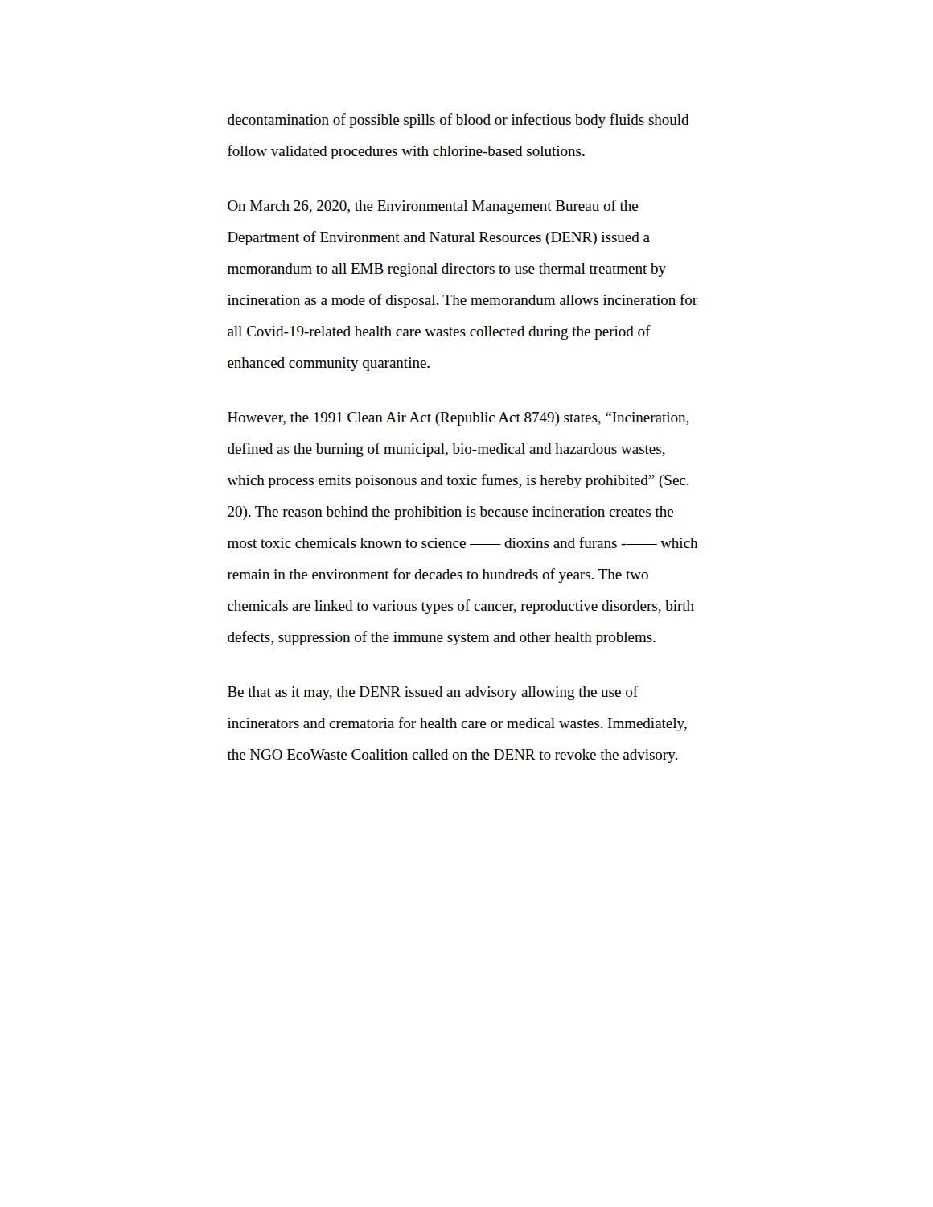decontamination of possible spills of blood or infectious body fluids should follow validated procedures with chlorine-based solutions.
On March 26, 2020, the Environmental Management Bureau of the Department of Environment and Natural Resources (DENR) issued a memorandum to all EMB regional directors to use thermal treatment by incineration as a mode of disposal. The memorandum allows incineration for all Covid-19-related health care wastes collected during the period of enhanced community quarantine.
However, the 1991 Clean Air Act (Republic Act 8749) states, “Incineration, defined as the burning of municipal, bio-medical and hazardous wastes, which process emits poisonous and toxic fumes, is hereby prohibited” (Sec. 20). The reason behind the prohibition is because incineration creates the most toxic chemicals known to science —— dioxins and furans -—— which remain in the environment for decades to hundreds of years. The two chemicals are linked to various types of cancer, reproductive disorders, birth defects, suppression of the immune system and other health problems.
Be that as it may, the DENR issued an advisory allowing the use of incinerators and crematoria for health care or medical wastes. Immediately, the NGO EcoWaste Coalition called on the DENR to revoke the advisory.